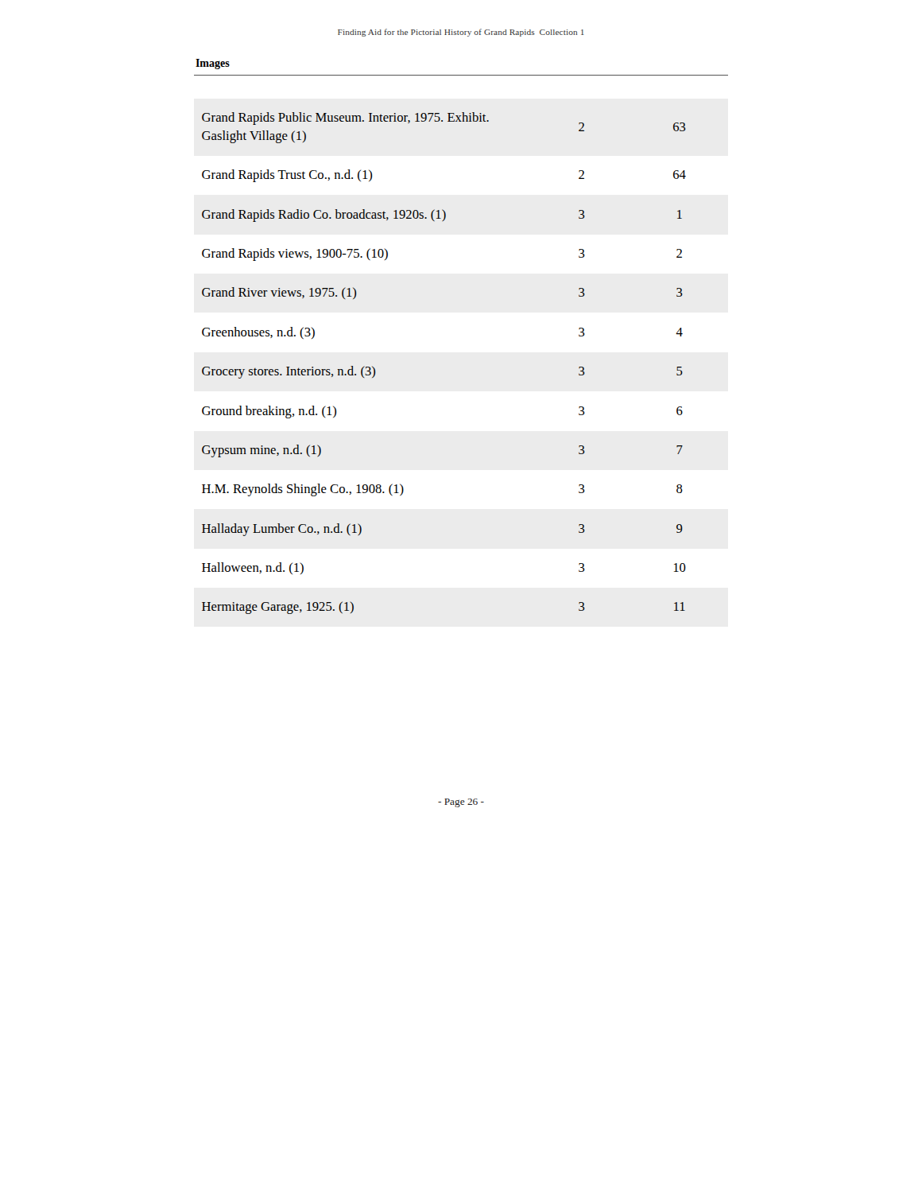Finding Aid for the Pictorial History of Grand Rapids Collection 1
Images
| Grand Rapids Public Museum. Interior, 1975. Exhibit. Gaslight Village (1) | 2 | 63 |
| Grand Rapids Trust Co., n.d. (1) | 2 | 64 |
| Grand Rapids Radio Co. broadcast, 1920s. (1) | 3 | 1 |
| Grand Rapids views, 1900-75. (10) | 3 | 2 |
| Grand River views, 1975. (1) | 3 | 3 |
| Greenhouses, n.d. (3) | 3 | 4 |
| Grocery stores. Interiors, n.d. (3) | 3 | 5 |
| Ground breaking, n.d. (1) | 3 | 6 |
| Gypsum mine, n.d. (1) | 3 | 7 |
| H.M. Reynolds Shingle Co., 1908. (1) | 3 | 8 |
| Halladay Lumber Co., n.d. (1) | 3 | 9 |
| Halloween, n.d. (1) | 3 | 10 |
| Hermitage Garage, 1925. (1) | 3 | 11 |
- Page 26 -